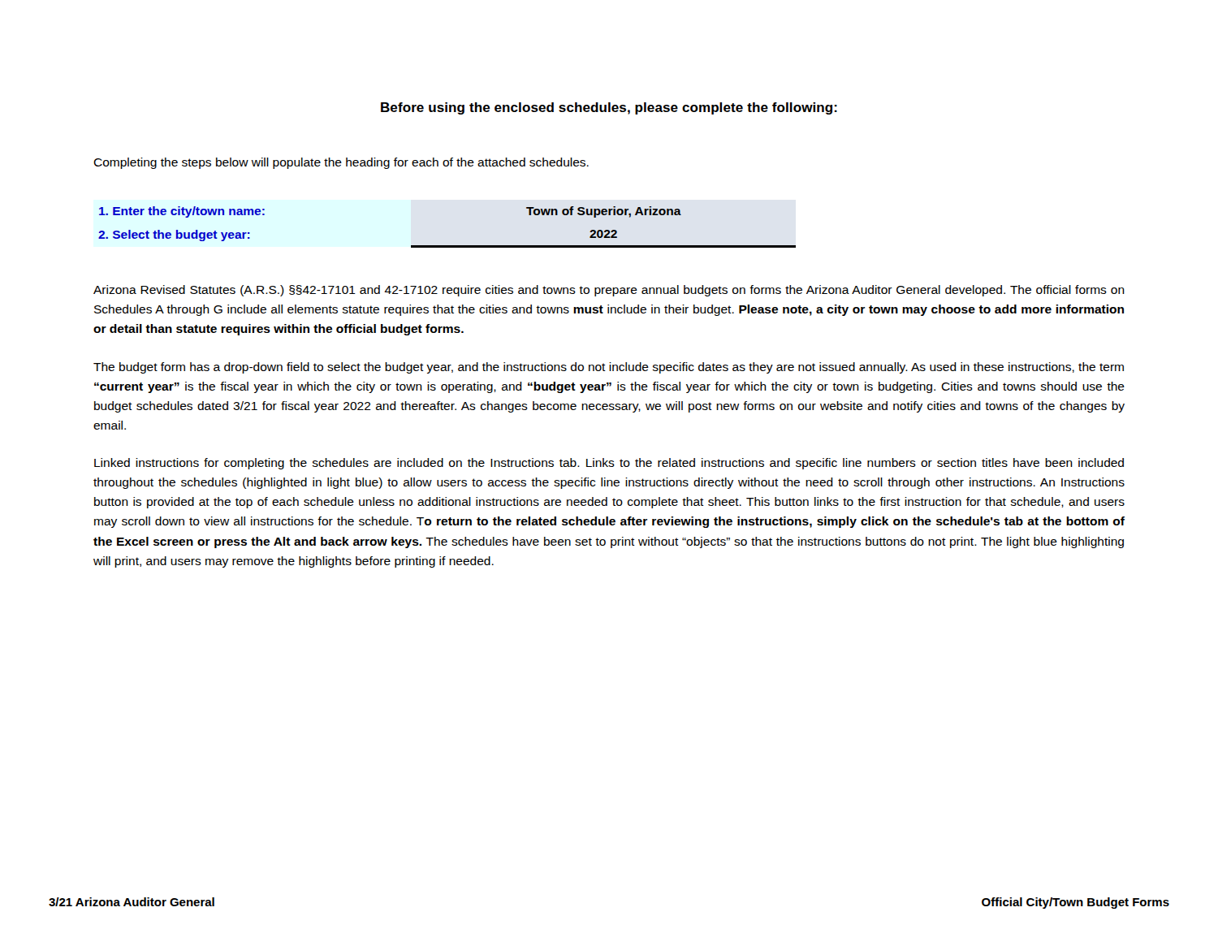Before using the enclosed schedules, please complete the following:
Completing the steps below will populate the heading for each of the attached schedules.
| 1. Enter the city/town name: | Town of Superior, Arizona |
| 2. Select the budget year: | 2022 |
Arizona Revised Statutes (A.R.S.) §§42-17101 and 42-17102 require cities and towns to prepare annual budgets on forms the Arizona Auditor General developed. The official forms on Schedules A through G include all elements statute requires that the cities and towns must include in their budget. Please note, a city or town may choose to add more information or detail than statute requires within the official budget forms.
The budget form has a drop-down field to select the budget year, and the instructions do not include specific dates as they are not issued annually. As used in these instructions, the term “current year” is the fiscal year in which the city or town is operating, and “budget year” is the fiscal year for which the city or town is budgeting. Cities and towns should use the budget schedules dated 3/21 for fiscal year 2022 and thereafter. As changes become necessary, we will post new forms on our website and notify cities and towns of the changes by email.
Linked instructions for completing the schedules are included on the Instructions tab. Links to the related instructions and specific line numbers or section titles have been included throughout the schedules (highlighted in light blue) to allow users to access the specific line instructions directly without the need to scroll through other instructions. An Instructions button is provided at the top of each schedule unless no additional instructions are needed to complete that sheet. This button links to the first instruction for that schedule, and users may scroll down to view all instructions for the schedule. To return to the related schedule after reviewing the instructions, simply click on the schedule's tab at the bottom of the Excel screen or press the Alt and back arrow keys. The schedules have been set to print without “objects” so that the instructions buttons do not print. The light blue highlighting will print, and users may remove the highlights before printing if needed.
3/21 Arizona Auditor General Official City/Town Budget Forms